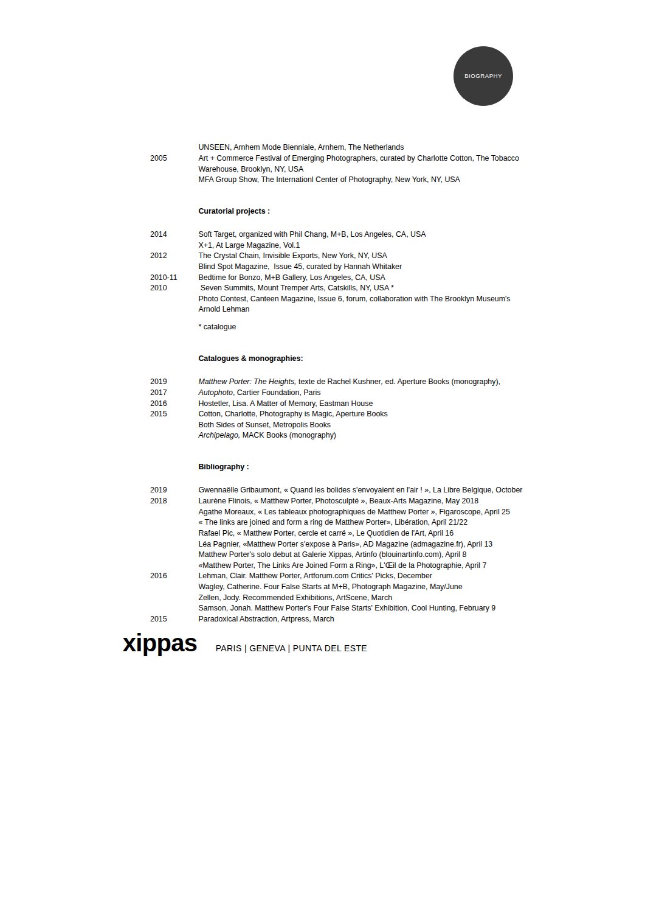BIOGRAPHY
UNSEEN, Arnhem Mode Bienniale, Arnhem, The Netherlands
2005
Art + Commerce Festival of Emerging Photographers, curated by Charlotte Cotton, The Tobacco Warehouse, Brooklyn, NY, USA
MFA Group Show, The Internationl Center of Photography, New York, NY, USA
Curatorial projects :
2014
Soft Target, organized with Phil Chang, M+B, Los Angeles, CA, USA
X+1, At Large Magazine, Vol.1
2012
The Crystal Chain, Invisible Exports, New York, NY, USA
Blind Spot Magazine, Issue 45, curated by Hannah Whitaker
2010-11
Bedtime for Bonzo, M+B Gallery, Los Angeles, CA, USA
2010
Seven Summits, Mount Tremper Arts, Catskills, NY, USA *
Photo Contest, Canteen Magazine, Issue 6, forum, collaboration with The Brooklyn Museum's Arnold Lehman
* catalogue
Catalogues & monographies:
2019
Matthew Porter: The Heights, texte de Rachel Kushner, ed. Aperture Books (monography),
2017
Autophoto, Cartier Foundation, Paris
2016
Hostetler, Lisa. A Matter of Memory, Eastman House
2015
Cotton, Charlotte, Photography is Magic, Aperture Books
Both Sides of Sunset, Metropolis Books
Archipelago, MACK Books (monography)
Bibliography :
2019
Gwennaëlle Gribaumont, « Quand les bolides s'envoyaient en l'air ! », La Libre Belgique, October
2018
Laurène Flinois, « Matthew Porter, Photosculpté », Beaux-Arts Magazine, May 2018
Agathe Moreaux, « Les tableaux photographiques de Matthew Porter », Figaroscope, April 25
« The links are joined and form a ring de Matthew Porter», Libération, April 21/22
Rafael Pic, « Matthew Porter, cercle et carré », Le Quotidien de l'Art, April 16
Léa Pagnier, «Matthew Porter s'expose à Paris», AD Magazine (admagazine.fr), April 13
Matthew Porter's solo debut at Galerie Xippas, Artinfo (blouinartinfo.com), April 8
«Matthew Porter, The Links Are Joined Form a Ring», L'Œil de la Photographie, April 7
2016
Lehman, Clair. Matthew Porter, Artforum.com Critics' Picks, December
Wagley, Catherine. Four False Starts at M+B, Photograph Magazine, May/June
Zellen, Jody. Recommended Exhibitions, ArtScene, March
Samson, Jonah. Matthew Porter's Four False Starts' Exhibition, Cool Hunting, February 9
2015
Paradoxical Abstraction, Artpress, March
xippas
PARIS | GENEVA | PUNTA DEL ESTE